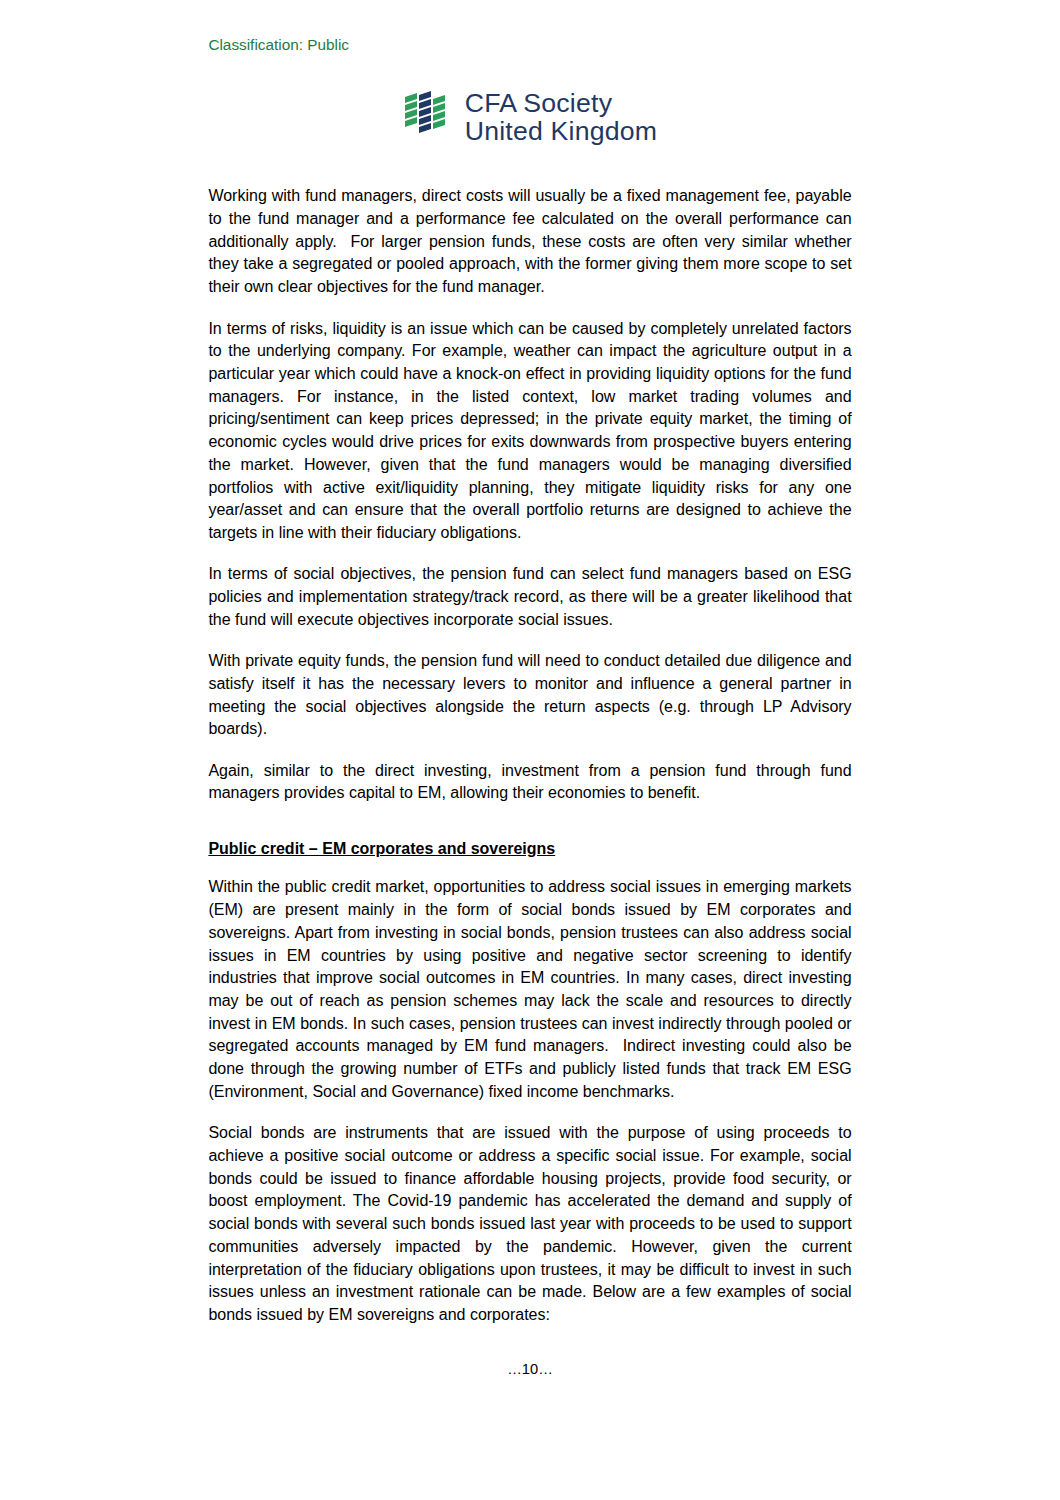Classification: Public
CFA Society
United Kingdom
Working with fund managers, direct costs will usually be a fixed management fee, payable to the fund manager and a performance fee calculated on the overall performance can additionally apply. For larger pension funds, these costs are often very similar whether they take a segregated or pooled approach, with the former giving them more scope to set their own clear objectives for the fund manager.
In terms of risks, liquidity is an issue which can be caused by completely unrelated factors to the underlying company. For example, weather can impact the agriculture output in a particular year which could have a knock-on effect in providing liquidity options for the fund managers. For instance, in the listed context, low market trading volumes and pricing/sentiment can keep prices depressed; in the private equity market, the timing of economic cycles would drive prices for exits downwards from prospective buyers entering the market. However, given that the fund managers would be managing diversified portfolios with active exit/liquidity planning, they mitigate liquidity risks for any one year/asset and can ensure that the overall portfolio returns are designed to achieve the targets in line with their fiduciary obligations.
In terms of social objectives, the pension fund can select fund managers based on ESG policies and implementation strategy/track record, as there will be a greater likelihood that the fund will execute objectives incorporate social issues.
With private equity funds, the pension fund will need to conduct detailed due diligence and satisfy itself it has the necessary levers to monitor and influence a general partner in meeting the social objectives alongside the return aspects (e.g. through LP Advisory boards).
Again, similar to the direct investing, investment from a pension fund through fund managers provides capital to EM, allowing their economies to benefit.
Public credit – EM corporates and sovereigns
Within the public credit market, opportunities to address social issues in emerging markets (EM) are present mainly in the form of social bonds issued by EM corporates and sovereigns. Apart from investing in social bonds, pension trustees can also address social issues in EM countries by using positive and negative sector screening to identify industries that improve social outcomes in EM countries. In many cases, direct investing may be out of reach as pension schemes may lack the scale and resources to directly invest in EM bonds. In such cases, pension trustees can invest indirectly through pooled or segregated accounts managed by EM fund managers. Indirect investing could also be done through the growing number of ETFs and publicly listed funds that track EM ESG (Environment, Social and Governance) fixed income benchmarks.
Social bonds are instruments that are issued with the purpose of using proceeds to achieve a positive social outcome or address a specific social issue. For example, social bonds could be issued to finance affordable housing projects, provide food security, or boost employment. The Covid-19 pandemic has accelerated the demand and supply of social bonds with several such bonds issued last year with proceeds to be used to support communities adversely impacted by the pandemic. However, given the current interpretation of the fiduciary obligations upon trustees, it may be difficult to invest in such issues unless an investment rationale can be made. Below are a few examples of social bonds issued by EM sovereigns and corporates:
…10…